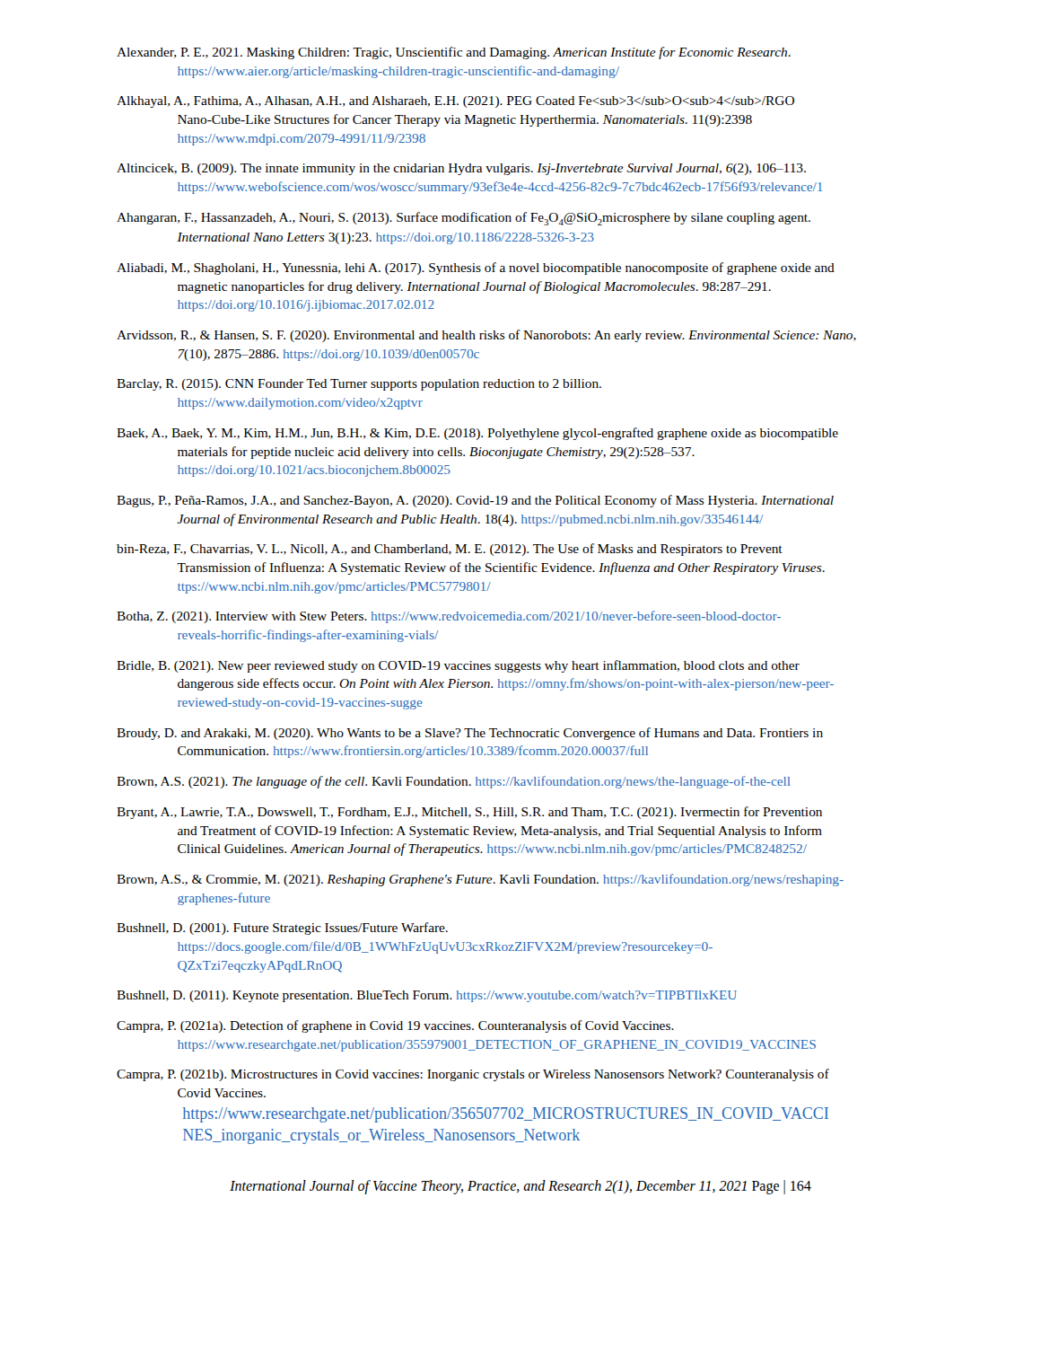Alexander, P. E., 2021. Masking Children: Tragic, Unscientific and Damaging. American Institute for Economic Research. https://www.aier.org/article/masking-children-tragic-unscientific-and-damaging/
Alkhayal, A., Fathima, A., Alhasan, A.H., and Alsharaeh, E.H. (2021). PEG Coated Fe<sub>3</sub>O<sub>4</sub>/RGO Nano-Cube-Like Structures for Cancer Therapy via Magnetic Hyperthermia. Nanomaterials. 11(9):2398 https://www.mdpi.com/2079-4991/11/9/2398
Altincicek, B. (2009). The innate immunity in the cnidarian Hydra vulgaris. Isj-Invertebrate Survival Journal, 6(2), 106–113. https://www.webofscience.com/wos/woscc/summary/93ef3e4e-4ccd-4256-82c9-7c7bdc462ecb-17f56f93/relevance/1
Ahangaran, F., Hassanzadeh, A., Nouri, S. (2013). Surface modification of Fe3O4@SiO2microsphere by silane coupling agent. International Nano Letters 3(1):23. https://doi.org/10.1186/2228-5326-3-23
Aliabadi, M., Shagholani, H., Yunessnia, lehi A. (2017). Synthesis of a novel biocompatible nanocomposite of graphene oxide and magnetic nanoparticles for drug delivery. International Journal of Biological Macromolecules. 98:287–291. https://doi.org/10.1016/j.ijbiomac.2017.02.012
Arvidsson, R., & Hansen, S. F. (2020). Environmental and health risks of Nanorobots: An early review. Environmental Science: Nano, 7(10), 2875–2886. https://doi.org/10.1039/d0en00570c
Barclay, R. (2015). CNN Founder Ted Turner supports population reduction to 2 billion. https://www.dailymotion.com/video/x2qptvr
Baek, A., Baek, Y. M., Kim, H.M., Jun, B.H., & Kim, D.E. (2018). Polyethylene glycol-engrafted graphene oxide as biocompatible materials for peptide nucleic acid delivery into cells. Bioconjugate Chemistry, 29(2):528–537. https://doi.org/10.1021/acs.bioconjchem.8b00025
Bagus, P., Peña-Ramos, J.A., and Sanchez-Bayon, A. (2020). Covid-19 and the Political Economy of Mass Hysteria. International Journal of Environmental Research and Public Health. 18(4). https://pubmed.ncbi.nlm.nih.gov/33546144/
bin-Reza, F., Chavarrias, V. L., Nicoll, A., and Chamberland, M. E. (2012). The Use of Masks and Respirators to Prevent Transmission of Influenza: A Systematic Review of the Scientific Evidence. Influenza and Other Respiratory Viruses. ttps://www.ncbi.nlm.nih.gov/pmc/articles/PMC5779801/
Botha, Z. (2021). Interview with Stew Peters. https://www.redvoicemedia.com/2021/10/never-before-seen-blood-doctor- reveals-horrific-findings-after-examining-vials/
Bridle, B. (2021). New peer reviewed study on COVID-19 vaccines suggests why heart inflammation, blood clots and other dangerous side effects occur. On Point with Alex Pierson. https://omny.fm/shows/on-point-with-alex-pierson/new-peer- reviewed-study-on-covid-19-vaccines-sugge
Broudy, D. and Arakaki, M. (2020). Who Wants to be a Slave? The Technocratic Convergence of Humans and Data. Frontiers in Communication. https://www.frontiersin.org/articles/10.3389/fcomm.2020.00037/full
Brown, A.S. (2021). The language of the cell. Kavli Foundation. https://kavlifoundation.org/news/the-language-of-the-cell
Bryant, A., Lawrie, T.A., Dowswell, T., Fordham, E.J., Mitchell, S., Hill, S.R. and Tham, T.C. (2021). Ivermectin for Prevention and Treatment of COVID-19 Infection: A Systematic Review, Meta-analysis, and Trial Sequential Analysis to Inform Clinical Guidelines. American Journal of Therapeutics. https://www.ncbi.nlm.nih.gov/pmc/articles/PMC8248252/
Brown, A.S., & Crommie, M. (2021). Reshaping Graphene's Future. Kavli Foundation. https://kavlifoundation.org/news/reshaping- graphenes-future
Bushnell, D. (2001). Future Strategic Issues/Future Warfare. https://docs.google.com/file/d/0B_1WWhFzUqUvU3cxRkozZlFVX2M/preview?resourcekey=0- QZxTzi7eqczkyAPqdLRnOQ
Bushnell, D. (2011). Keynote presentation. BlueTech Forum. https://www.youtube.com/watch?v=TIPBTIlxKEU
Campra, P. (2021a). Detection of graphene in Covid 19 vaccines. Counteranalysis of Covid Vaccines. https://www.researchgate.net/publication/355979001_DETECTION_OF_GRAPHENE_IN_COVID19_VACCINES
Campra, P. (2021b). Microstructures in Covid vaccines: Inorganic crystals or Wireless Nanosensors Network? Counteranalysis of Covid Vaccines. https://www.researchgate.net/publication/356507702_MICROSTRUCTURES_IN_COVID_VACCI
NES_inorganic_crystals_or_Wireless_Nanosensors_Network
International Journal of Vaccine Theory, Practice, and Research 2(1), December 11, 2021 Page | 164